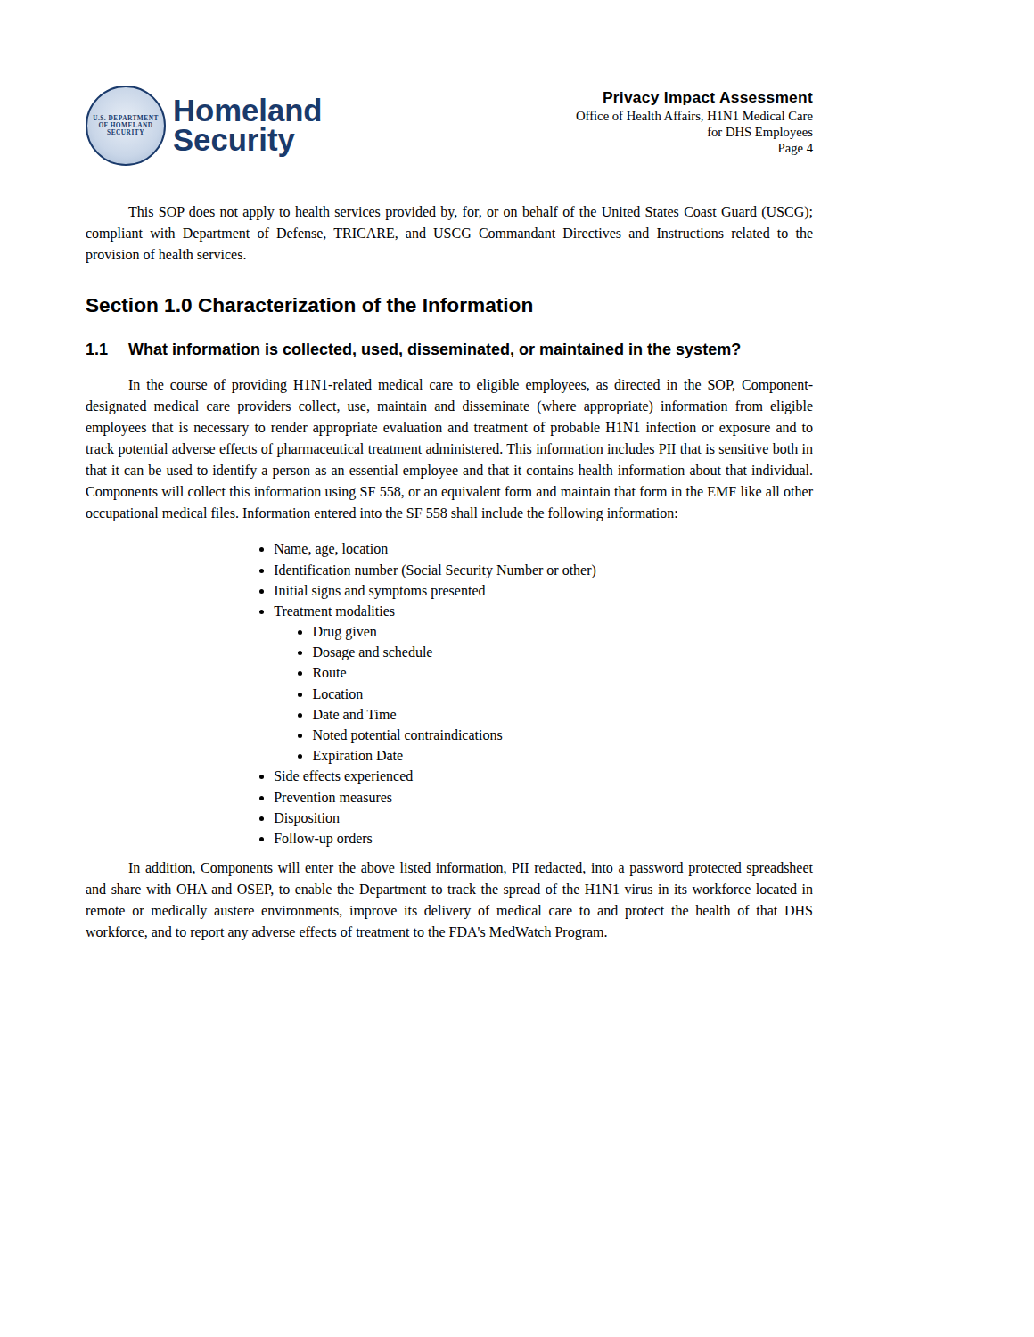U.S. DEPARTMENT OF HOMELAND SECURITY
HomelandSecurity
Privacy Impact Assessment
Office of Health Affairs, H1N1 Medical Care
for DHS Employees
Page 4
This SOP does not apply to health services provided by, for, or on behalf of the United States Coast Guard (USCG); compliant with Department of Defense, TRICARE, and USCG Commandant Directives and Instructions related to the provision of health services.
Section 1.0 Characterization of the Information
1.1 What information is collected, used, disseminated, or maintained in the system?
In the course of providing H1N1-related medical care to eligible employees, as directed in the SOP, Component-designated medical care providers collect, use, maintain and disseminate (where appropriate) information from eligible employees that is necessary to render appropriate evaluation and treatment of probable H1N1 infection or exposure and to track potential adverse effects of pharmaceutical treatment administered. This information includes PII that is sensitive both in that it can be used to identify a person as an essential employee and that it contains health information about that individual. Components will collect this information using SF 558, or an equivalent form and maintain that form in the EMF like all other occupational medical files. Information entered into the SF 558 shall include the following information:
Name, age, location
Identification number (Social Security Number or other)
Initial signs and symptoms presented
Treatment modalities
Drug given
Dosage and schedule
Route
Location
Date and Time
Noted potential contraindications
Expiration Date
Side effects experienced
Prevention measures
Disposition
Follow-up orders
In addition, Components will enter the above listed information, PII redacted, into a password protected spreadsheet and share with OHA and OSEP, to enable the Department to track the spread of the H1N1 virus in its workforce located in remote or medically austere environments, improve its delivery of medical care to and protect the health of that DHS workforce, and to report any adverse effects of treatment to the FDA's MedWatch Program.